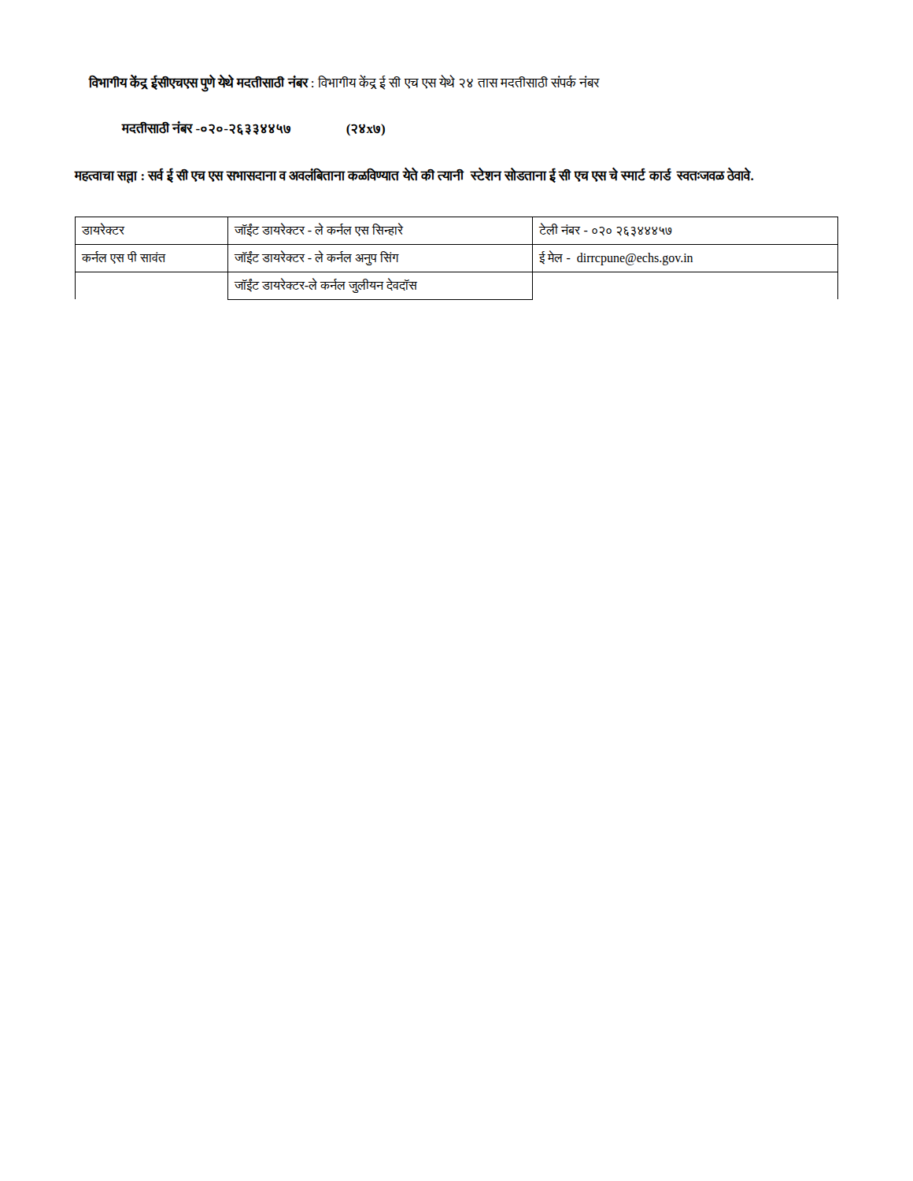विभागीय केंद्र ईसीएचएस पुणे येथे मदतीसाठी नंबर : विभागीय केंद्र ई सी एच एस येथे २४ तास मदतीसाठी संपर्क नंबर
मदतीसाठी नंबर -०२०-२६३३४४५७ (२४x७)
महत्वाचा सल्ला : सर्व ई सी एच एस सभासदाना व अवलंबिताना कळविण्यात येते की त्यानी स्टेशन सोडताना ई सी एच एस चे स्मार्ट कार्ड स्वतःजवळ ठेवावे.
| डायरेक्टर | जॉईंट डायरेक्टर - ले कर्नल एस सिन्हारे | टेली नंबर - ०२० २६३४४४५७ |
| कर्नल एस पी सावंत | जॉईंट डायरेक्टर - ले कर्नल अनुप सिंग | ई मेल - dirrcpune@echs.gov.in |
| | जॉईंट डायरेक्टर-ले कर्नल जुलीयन देवदॉस | |